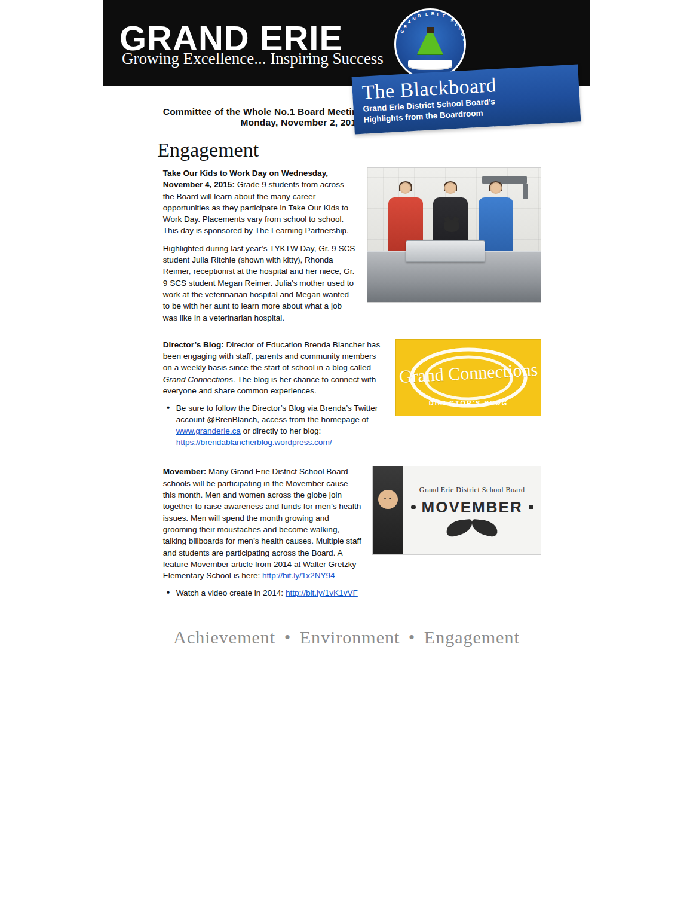GRAND ERIE Growing Excellence... Inspiring Success
G R A N D E R I E S C H O O L B O A R D
The Blackboard
Grand Erie District School Board’s
Highlights from the Boardroom
Committee of the Whole No.1 Board Meeting |
Monday, November 2, 2015
Engagement
Take Our Kids to Work Day on Wednesday, November 4, 2015: Grade 9 students from across the Board will learn about the many career opportunities as they participate in Take Our Kids to Work Day. Placements vary from school to school. This day is sponsored by The Learning Partnership.
Highlighted during last year’s TYKTW Day, Gr. 9 SCS student Julia Ritchie (shown with kitty), Rhonda Reimer, receptionist at the hospital and her niece, Gr. 9 SCS student Megan Reimer. Julia's mother used to work at the veterinarian hospital and Megan wanted to be with her aunt to learn more about what a job was like in a veterinarian hospital.
Director’s Blog: Director of Education Brenda Blancher has been engaging with staff, parents and community members on a weekly basis since the start of school in a blog called Grand Connections. The blog is her chance to connect with everyone and share common experiences.
Be sure to follow the Director’s Blog via Brenda’s Twitter account @BrenBlanch, access from the homepage of www.granderie.ca or directly to her blog: https://brendablancherblog.wordpress.com/
Grand Connections
Director’s Blog
Movember: Many Grand Erie District School Board schools will be participating in the Movember cause this month. Men and women across the globe join together to raise awareness and funds for men’s health issues. Men will spend the month growing and grooming their moustaches and become walking, talking billboards for men’s health causes. Multiple staff and students are participating across the Board. A feature Movember article from 2014 at Walter Gretzky Elementary School is here: http://bit.ly/1x2NY94
Watch a video create in 2014: http://bit.ly/1vK1vVF
Grand Erie District School Board
MOVEMBER
Achievement • Environment • Engagement